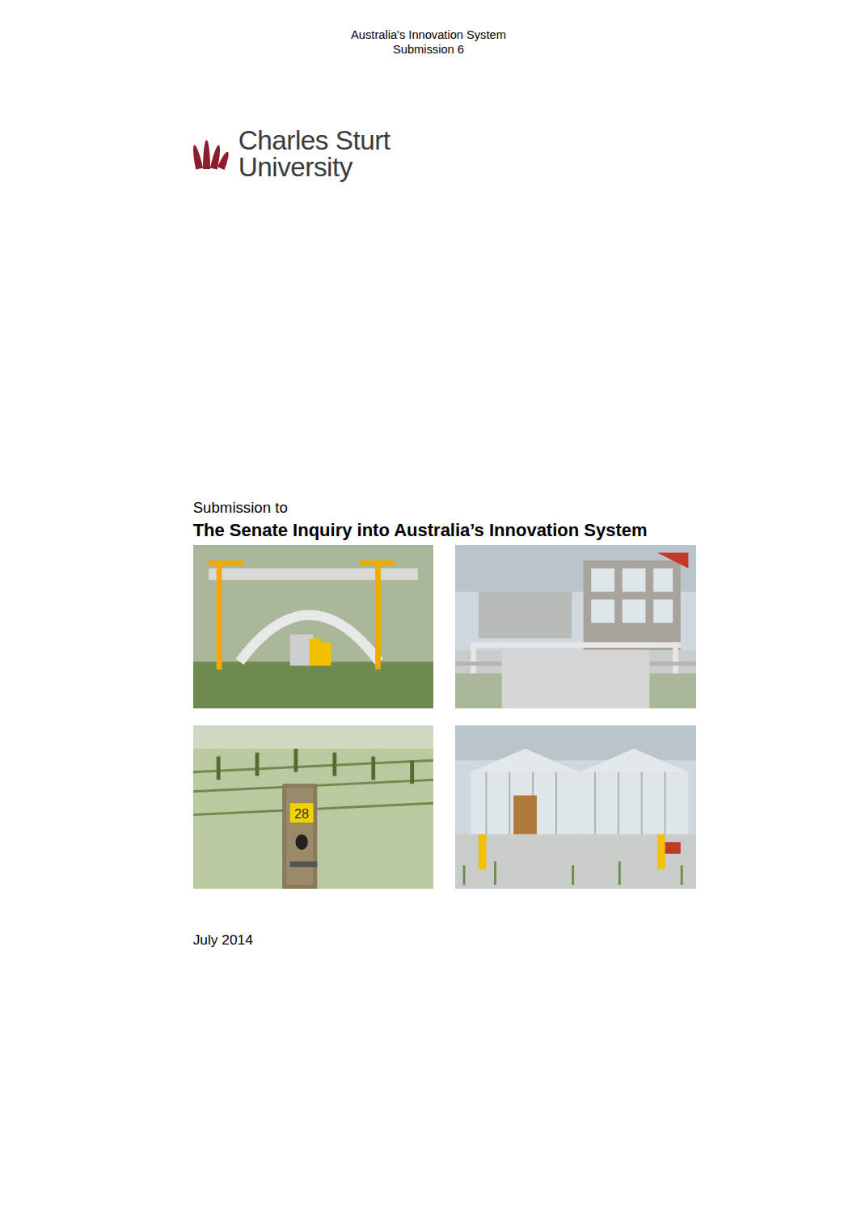Australia's Innovation System
Submission 6
Charles Sturt
University
Submission to
The Senate Inquiry into Australia’s Innovation System
July 2014